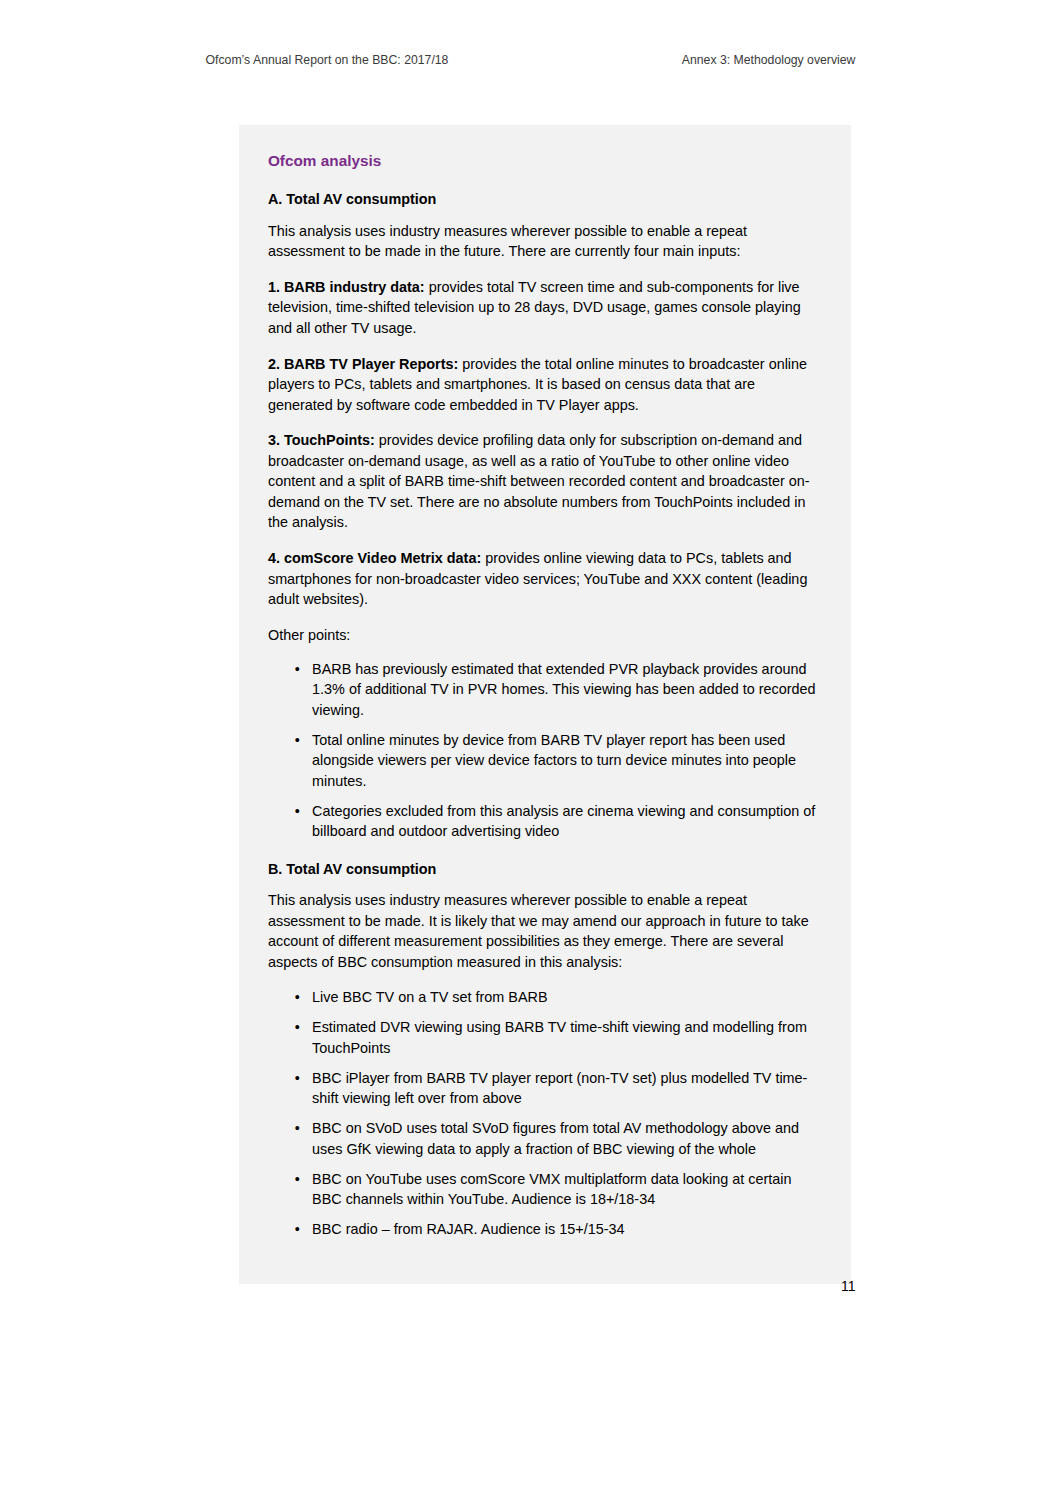Ofcom’s Annual Report on the BBC: 2017/18
Annex 3: Methodology overview
Ofcom analysis
A. Total AV consumption
This analysis uses industry measures wherever possible to enable a repeat assessment to be made in the future. There are currently four main inputs:
1. BARB industry data: provides total TV screen time and sub-components for live television, time-shifted television up to 28 days, DVD usage, games console playing and all other TV usage.
2. BARB TV Player Reports: provides the total online minutes to broadcaster online players to PCs, tablets and smartphones. It is based on census data that are generated by software code embedded in TV Player apps.
3. TouchPoints: provides device profiling data only for subscription on-demand and broadcaster on-demand usage, as well as a ratio of YouTube to other online video content and a split of BARB time-shift between recorded content and broadcaster on-demand on the TV set. There are no absolute numbers from TouchPoints included in the analysis.
4. comScore Video Metrix data: provides online viewing data to PCs, tablets and smartphones for non-broadcaster video services; YouTube and XXX content (leading adult websites).
Other points:
BARB has previously estimated that extended PVR playback provides around 1.3% of additional TV in PVR homes. This viewing has been added to recorded viewing.
Total online minutes by device from BARB TV player report has been used alongside viewers per view device factors to turn device minutes into people minutes.
Categories excluded from this analysis are cinema viewing and consumption of billboard and outdoor advertising video
B. Total AV consumption
This analysis uses industry measures wherever possible to enable a repeat assessment to be made. It is likely that we may amend our approach in future to take account of different measurement possibilities as they emerge. There are several aspects of BBC consumption measured in this analysis:
Live BBC TV on a TV set from BARB
Estimated DVR viewing using BARB TV time-shift viewing and modelling from TouchPoints
BBC iPlayer from BARB TV player report (non-TV set) plus modelled TV time-shift viewing left over from above
BBC on SVoD uses total SVoD figures from total AV methodology above and uses GfK viewing data to apply a fraction of BBC viewing of the whole
BBC on YouTube uses comScore VMX multiplatform data looking at certain BBC channels within YouTube. Audience is 18+/18-34
BBC radio – from RAJAR. Audience is 15+/15-34
11